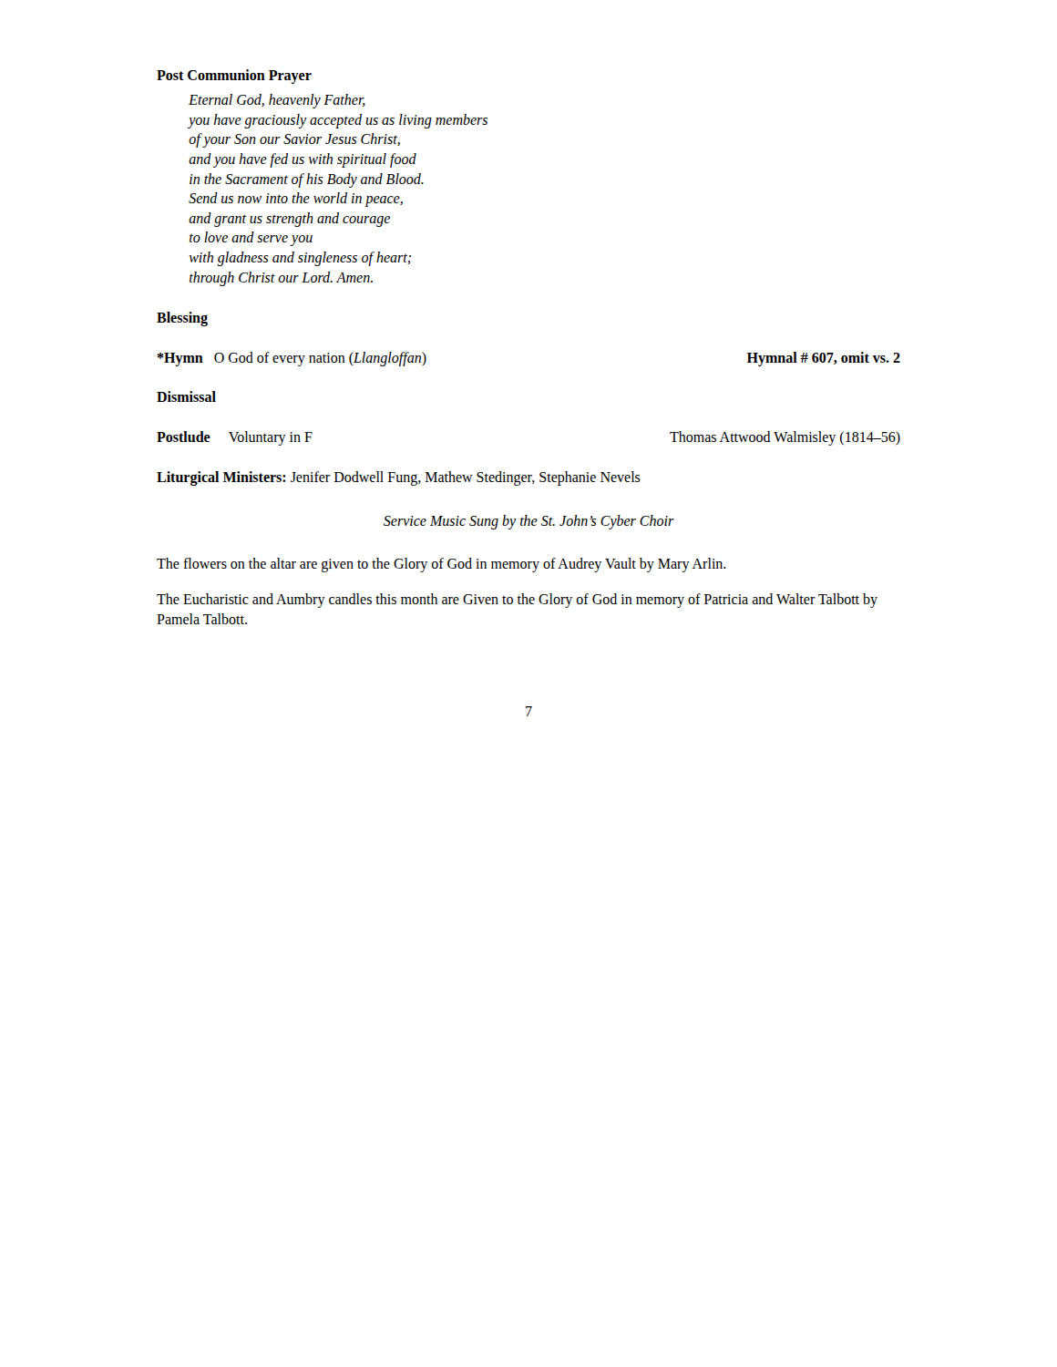Post Communion Prayer
Eternal God, heavenly Father,
you have graciously accepted us as living members
of your Son our Savior Jesus Christ,
and you have fed us with spiritual food
in the Sacrament of his Body and Blood.
Send us now into the world in peace,
and grant us strength and courage
to love and serve you
with gladness and singleness of heart;
through Christ our Lord. Amen.
Blessing
*Hymn O God of every nation (Llangloffan)
Hymnal # 607, omit vs. 2
Dismissal
Postlude Voluntary in F
Thomas Attwood Walmisley (1814–56)
Liturgical Ministers: Jenifer Dodwell Fung, Mathew Stedinger, Stephanie Nevels
Service Music Sung by the St. John’s Cyber Choir
The flowers on the altar are given to the Glory of God in memory of Audrey Vault by Mary Arlin.
The Eucharistic and Aumbry candles this month are Given to the Glory of God in memory of Patricia and Walter Talbott by Pamela Talbott.
7